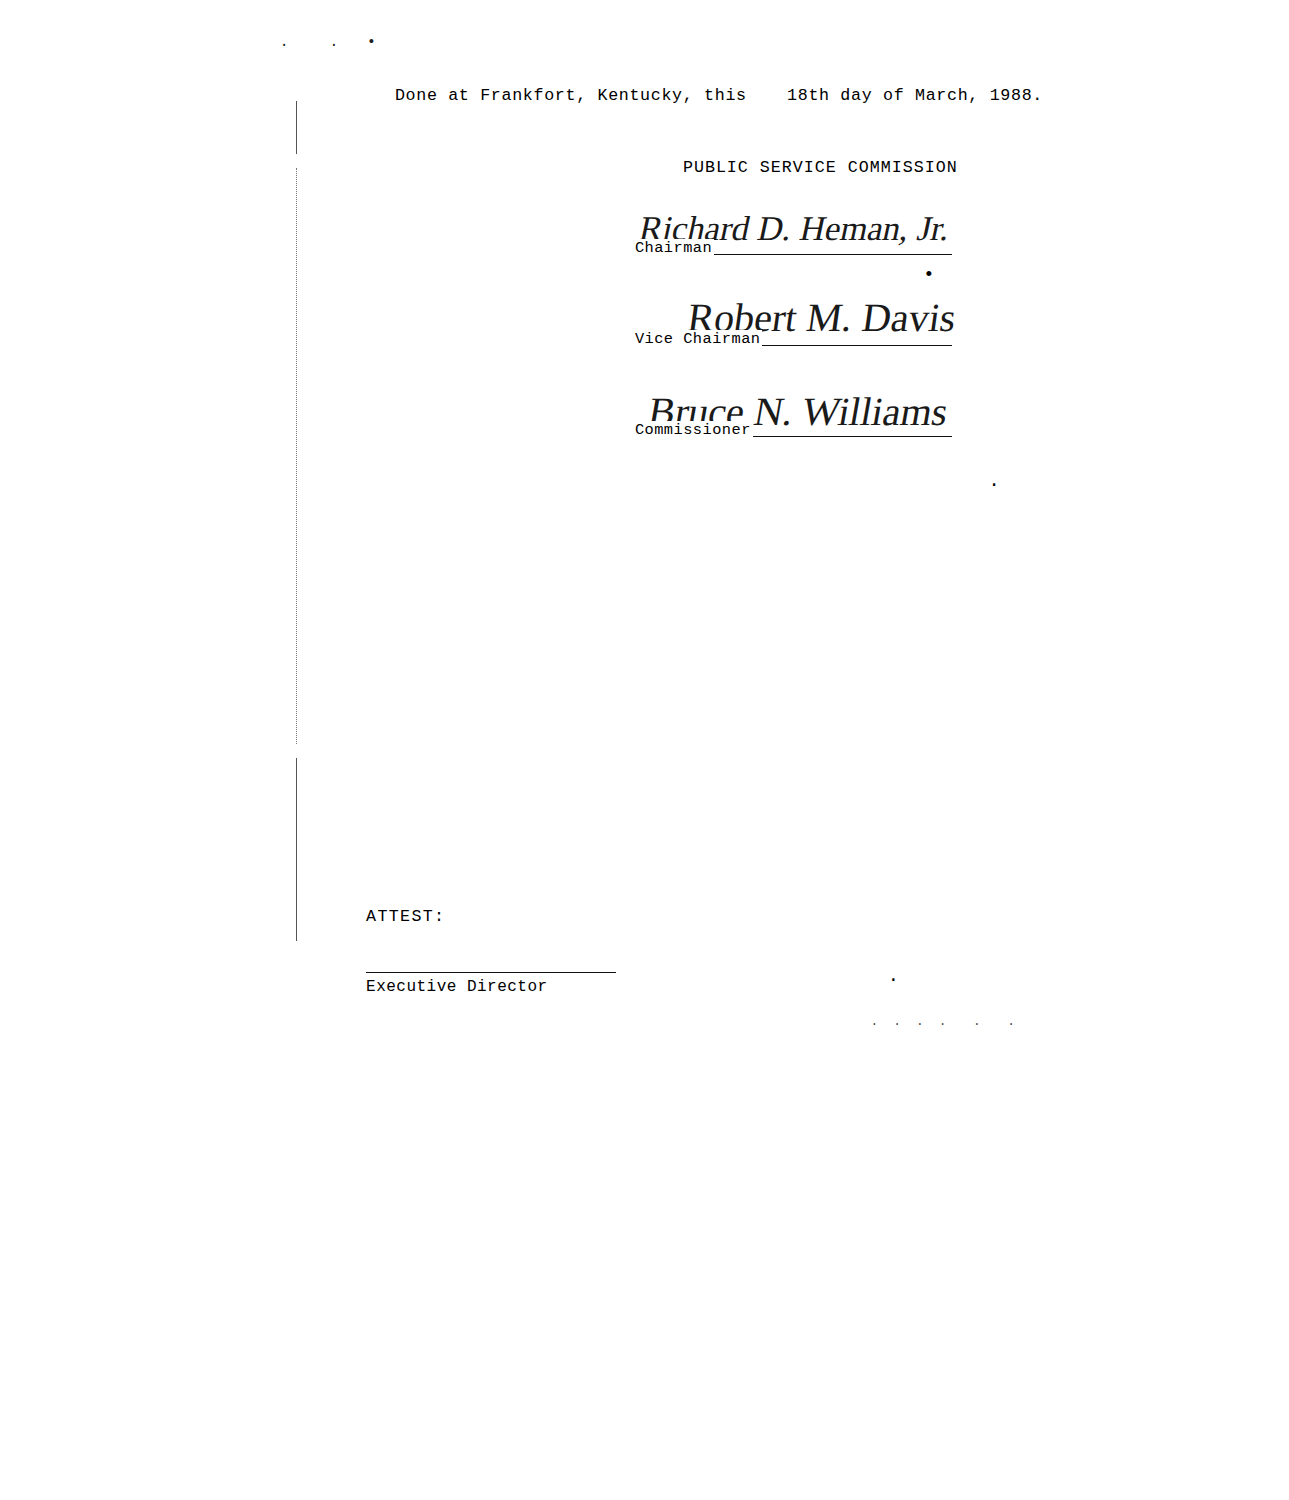. . •
Done at Frankfort, Kentucky, this 18th day of March, 1988.
PUBLIC SERVICE COMMISSION
Richard D. Heman, Jr.
Chairman
Robert M. Davis •
Vice Chairman
Bruce N. Williams
Commissioner
.
ATTEST:
Executive Director
.
. . . . . .